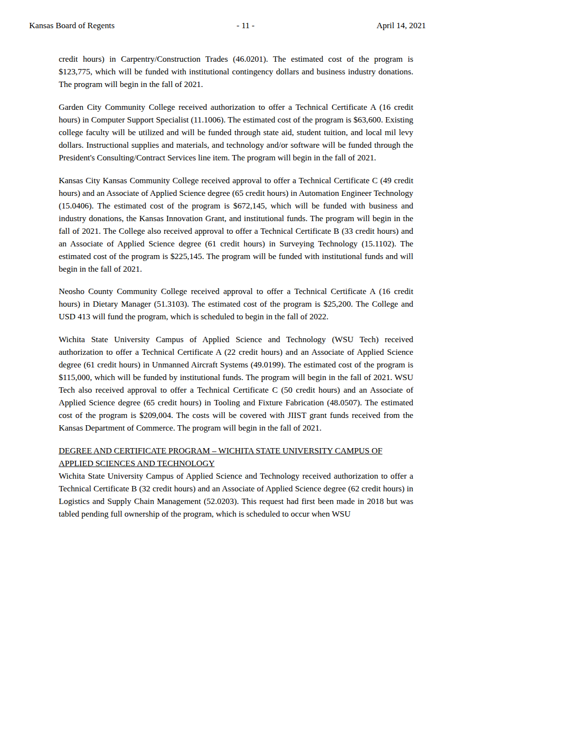Kansas Board of Regents
- 11 -
April 14, 2021
credit hours) in Carpentry/Construction Trades (46.0201). The estimated cost of the program is $123,775, which will be funded with institutional contingency dollars and business industry donations. The program will begin in the fall of 2021.
Garden City Community College received authorization to offer a Technical Certificate A (16 credit hours) in Computer Support Specialist (11.1006). The estimated cost of the program is $63,600. Existing college faculty will be utilized and will be funded through state aid, student tuition, and local mil levy dollars. Instructional supplies and materials, and technology and/or software will be funded through the President's Consulting/Contract Services line item. The program will begin in the fall of 2021.
Kansas City Kansas Community College received approval to offer a Technical Certificate C (49 credit hours) and an Associate of Applied Science degree (65 credit hours) in Automation Engineer Technology (15.0406). The estimated cost of the program is $672,145, which will be funded with business and industry donations, the Kansas Innovation Grant, and institutional funds. The program will begin in the fall of 2021. The College also received approval to offer a Technical Certificate B (33 credit hours) and an Associate of Applied Science degree (61 credit hours) in Surveying Technology (15.1102). The estimated cost of the program is $225,145. The program will be funded with institutional funds and will begin in the fall of 2021.
Neosho County Community College received approval to offer a Technical Certificate A (16 credit hours) in Dietary Manager (51.3103). The estimated cost of the program is $25,200. The College and USD 413 will fund the program, which is scheduled to begin in the fall of 2022.
Wichita State University Campus of Applied Science and Technology (WSU Tech) received authorization to offer a Technical Certificate A (22 credit hours) and an Associate of Applied Science degree (61 credit hours) in Unmanned Aircraft Systems (49.0199). The estimated cost of the program is $115,000, which will be funded by institutional funds. The program will begin in the fall of 2021. WSU Tech also received approval to offer a Technical Certificate C (50 credit hours) and an Associate of Applied Science degree (65 credit hours) in Tooling and Fixture Fabrication (48.0507). The estimated cost of the program is $209,004. The costs will be covered with JIIST grant funds received from the Kansas Department of Commerce. The program will begin in the fall of 2021.
DEGREE AND CERTIFICATE PROGRAM – WICHITA STATE UNIVERSITY CAMPUS OF APPLIED SCIENCES AND TECHNOLOGY
Wichita State University Campus of Applied Science and Technology received authorization to offer a Technical Certificate B (32 credit hours) and an Associate of Applied Science degree (62 credit hours) in Logistics and Supply Chain Management (52.0203). This request had first been made in 2018 but was tabled pending full ownership of the program, which is scheduled to occur when WSU